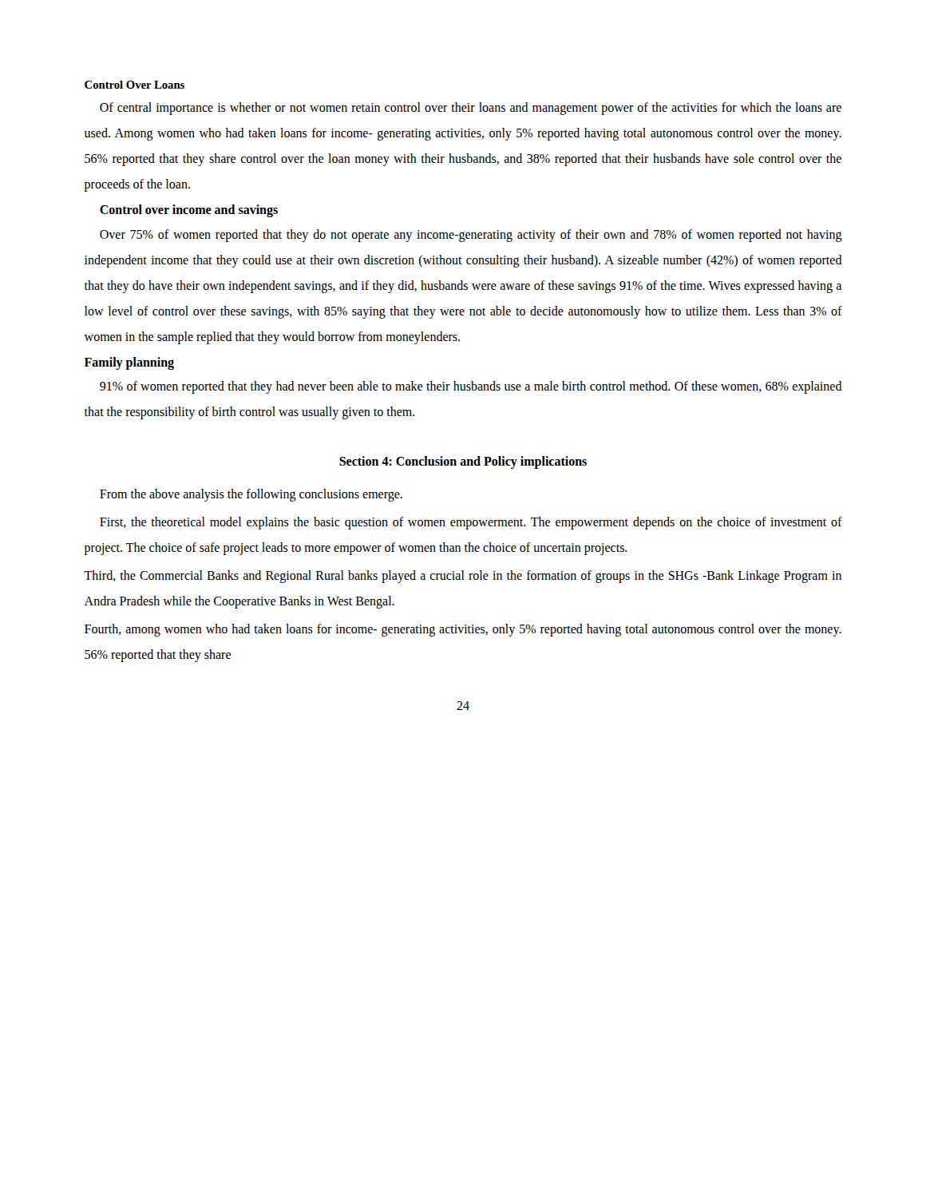Control Over Loans
Of central importance is whether or not women retain control over their loans and management power of the activities for which the loans are used. Among women who had taken loans for income- generating activities, only 5% reported having total autonomous control over the money. 56% reported that they share control over the loan money with their husbands, and 38% reported that their husbands have sole control over the proceeds of the loan.
Control over income and savings
Over 75% of women reported that they do not operate any income-generating activity of their own and 78% of women reported not having independent income that they could use at their own discretion (without consulting their husband). A sizeable number (42%) of women reported that they do have their own independent savings, and if they did, husbands were aware of these savings 91% of the time. Wives expressed having a low level of control over these savings, with 85% saying that they were not able to decide autonomously how to utilize them. Less than 3% of women in the sample replied that they would borrow from moneylenders.
Family planning
91% of women reported that they had never been able to make their husbands use a male birth control method. Of these women, 68% explained that the responsibility of birth control was usually given to them.
Section 4: Conclusion and Policy implications
From the above analysis the following conclusions emerge.
First, the theoretical model explains the basic question of women empowerment. The empowerment depends on the choice of investment of project. The choice of safe project leads to more empower of women than the choice of uncertain projects.
Third, the Commercial Banks and Regional Rural banks played a crucial role in the formation of groups in the SHGs -Bank Linkage Program in Andra Pradesh while the Cooperative Banks in West Bengal.
Fourth, among women who had taken loans for income- generating activities, only 5% reported having total autonomous control over the money. 56% reported that they share
24